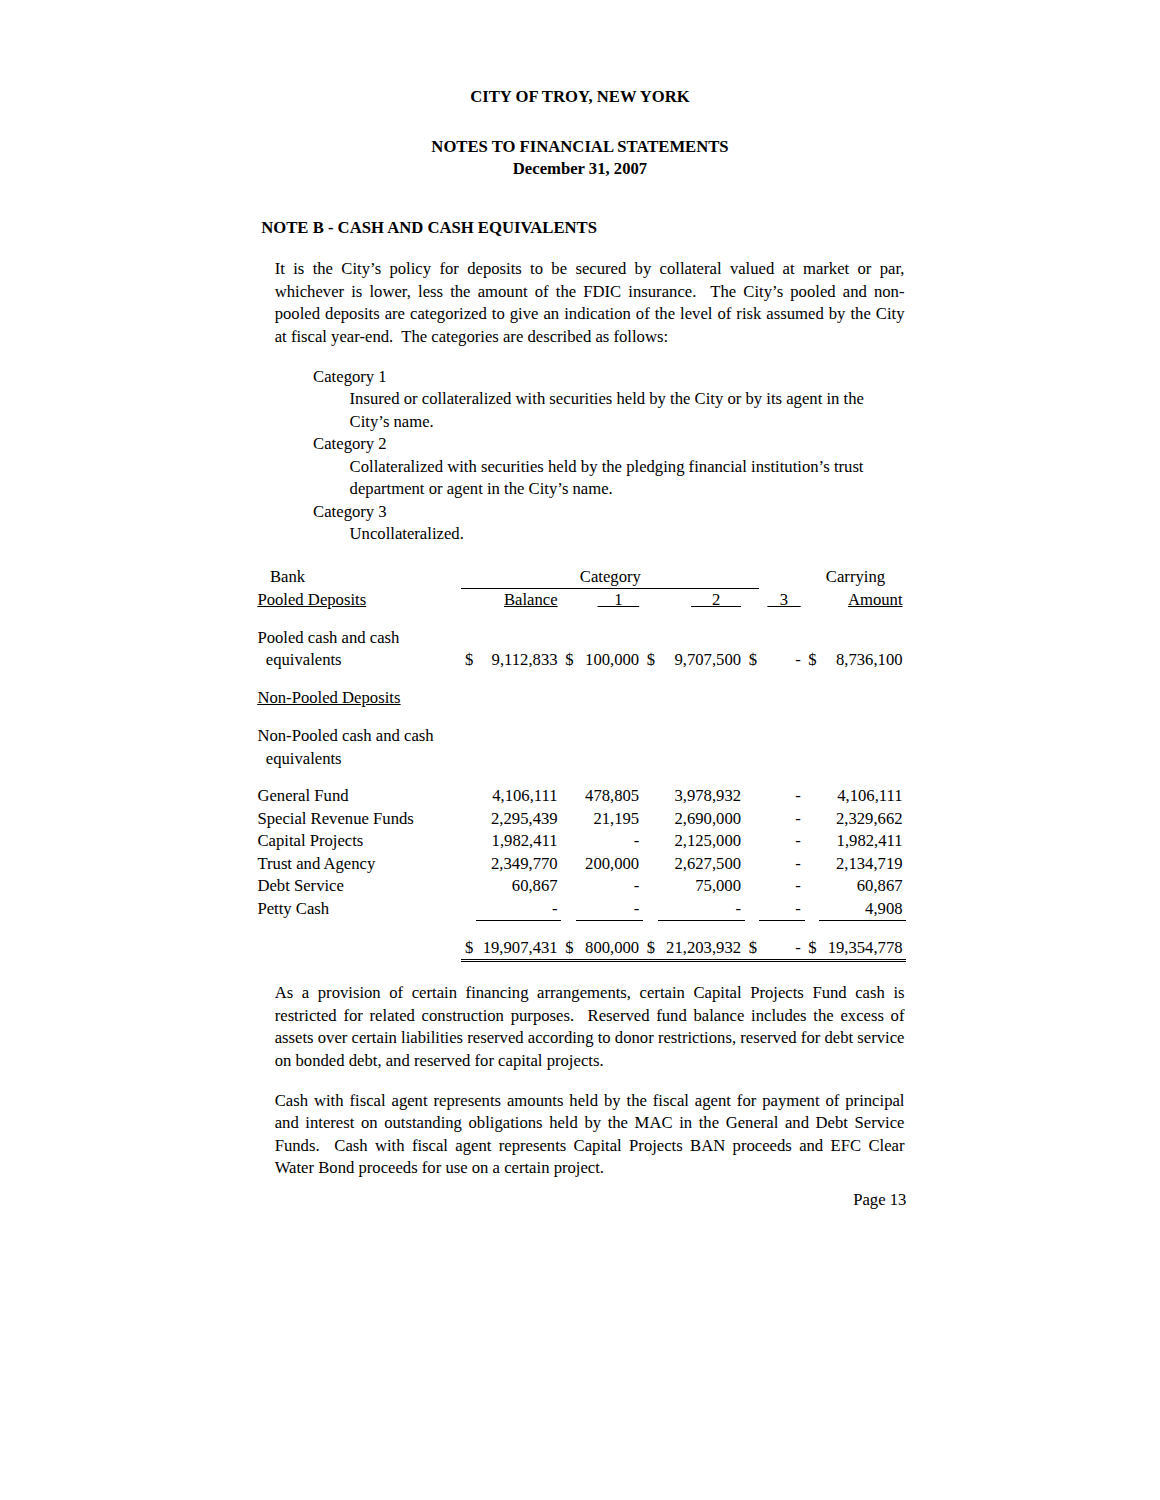CITY OF TROY, NEW YORK
NOTES TO FINANCIAL STATEMENTS
December 31, 2007
NOTE B - CASH AND CASH EQUIVALENTS
It is the City’s policy for deposits to be secured by collateral valued at market or par, whichever is lower, less the amount of the FDIC insurance. The City’s pooled and non-pooled deposits are categorized to give an indication of the level of risk assumed by the City at fiscal year-end. The categories are described as follows:
Category 1
Insured or collateralized with securities held by the City or by its agent in the City’s name.
Category 2
Collateralized with securities held by the pledging financial institution’s trust department or agent in the City’s name.
Category 3
Uncollateralized.
| Bank | Category | | Carrying |
| Pooled Deposits | | Balance | | 1 | | 2 | | 3 | | Amount |
| Pooled cash and cash | |
| equivalents | $ | 9,112,833 | $ | 100,000 | $ | 9,707,500 | $ | - | $ | 8,736,100 |
| Non-Pooled Deposits |
| Non-Pooled cash and cash | |
| equivalents | |
| General Fund | | 4,106,111 | | 478,805 | | 3,978,932 | | - | | 4,106,111 |
| Special Revenue Funds | | 2,295,439 | | 21,195 | | 2,690,000 | | - | | 2,329,662 |
| Capital Projects | | 1,982,411 | | - | | 2,125,000 | | - | | 1,982,411 |
| Trust and Agency | | 2,349,770 | | 200,000 | | 2,627,500 | | - | | 2,134,719 |
| Debt Service | | 60,867 | | - | | 75,000 | | - | | 60,867 |
| Petty Cash | | - | | - | | - | | - | | 4,908 |
| | $ | 19,907,431 | $ | 800,000 | $ | 21,203,932 | $ | - | $ | 19,354,778 |
As a provision of certain financing arrangements, certain Capital Projects Fund cash is restricted for related construction purposes. Reserved fund balance includes the excess of assets over certain liabilities reserved according to donor restrictions, reserved for debt service on bonded debt, and reserved for capital projects.
Cash with fiscal agent represents amounts held by the fiscal agent for payment of principal and interest on outstanding obligations held by the MAC in the General and Debt Service Funds. Cash with fiscal agent represents Capital Projects BAN proceeds and EFC Clear Water Bond proceeds for use on a certain project.
Page 13